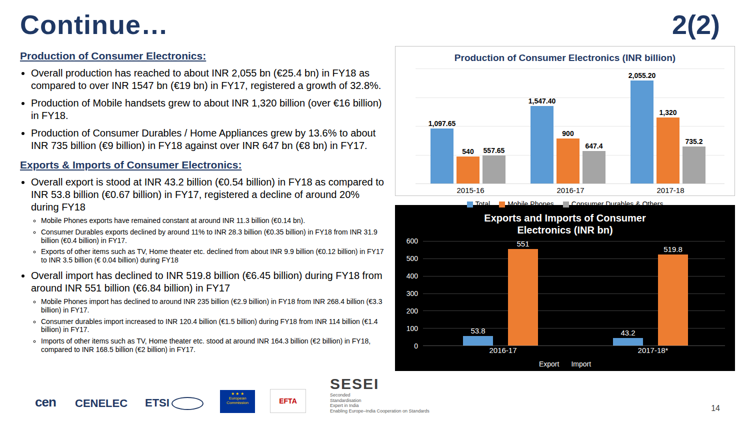Continue…
2(2)
Production of Consumer Electronics:
Overall production has reached to about INR 2,055 bn (€25.4 bn) in FY18 as compared to over INR 1547 bn (€19 bn) in FY17, registered a growth of 32.8%.
Production of Mobile handsets grew to about INR 1,320 billion (over €16 billion) in FY18.
Production of Consumer Durables / Home Appliances grew by 13.6% to about INR 735 billion (€9 billion) in FY18 against over INR 647 bn (€8 bn) in FY17.
Exports & Imports of Consumer Electronics:
Overall export is stood at INR 43.2 billion (€0.54 billion) in FY18 as compared to INR 53.8 billion (€0.67 billion) in FY17, registered a decline of around 20% during FY18
Mobile Phones exports have remained constant at around INR 11.3 billion (€0.14 bn).
Consumer Durables exports declined by around 11% to INR 28.3 billion (€0.35 billion) in FY18 from INR 31.9 billion (€0.4 billion) in FY17.
Exports of other items such as TV, Home theater etc. declined from about INR 9.9 billion (€0.12 billion) in FY17 to INR 3.5 billion (€ 0.04 billion) during FY18
Overall import has declined to INR 519.8 billion (€6.45 billion) during FY18 from around INR 551 billion (€6.84 billion) in FY17
Mobile Phones import has declined to around INR 235 billion (€2.9 billion) in FY18 from INR 268.4 billion (€3.3 billion) in FY17.
Consumer durables import increased to INR 120.4 billion (€1.5 billion) during FY18 from INR 114 billion (€1.4 billion) in FY17.
Imports of other items such as TV, Home theater etc. stood at around INR 164.3 billion (€2 billion) in FY18, compared to INR 168.5 billion (€2 billion) in FY17.
Production of Consumer Electronics (INR billion)
1,097.65
540
557.65
1,547.40
900
647.4
2,055.20
1,320
735.2
2015-16
2016-17
2017-18
Total Mobile Phones Consumer Durables & Others
Exports and Imports of Consumer
Electronics (INR bn)
600
500
400
300
200
100
0
53.8
551
43.2
519.8
2016-17
2017-18*
Export Import
cen
CENELEC
ETSI
★ ★ ★
European
Commission
EFTA
SESEI
Seconded
Standardisation
Expert in India
Enabling Europe–India Cooperation on Standards
14